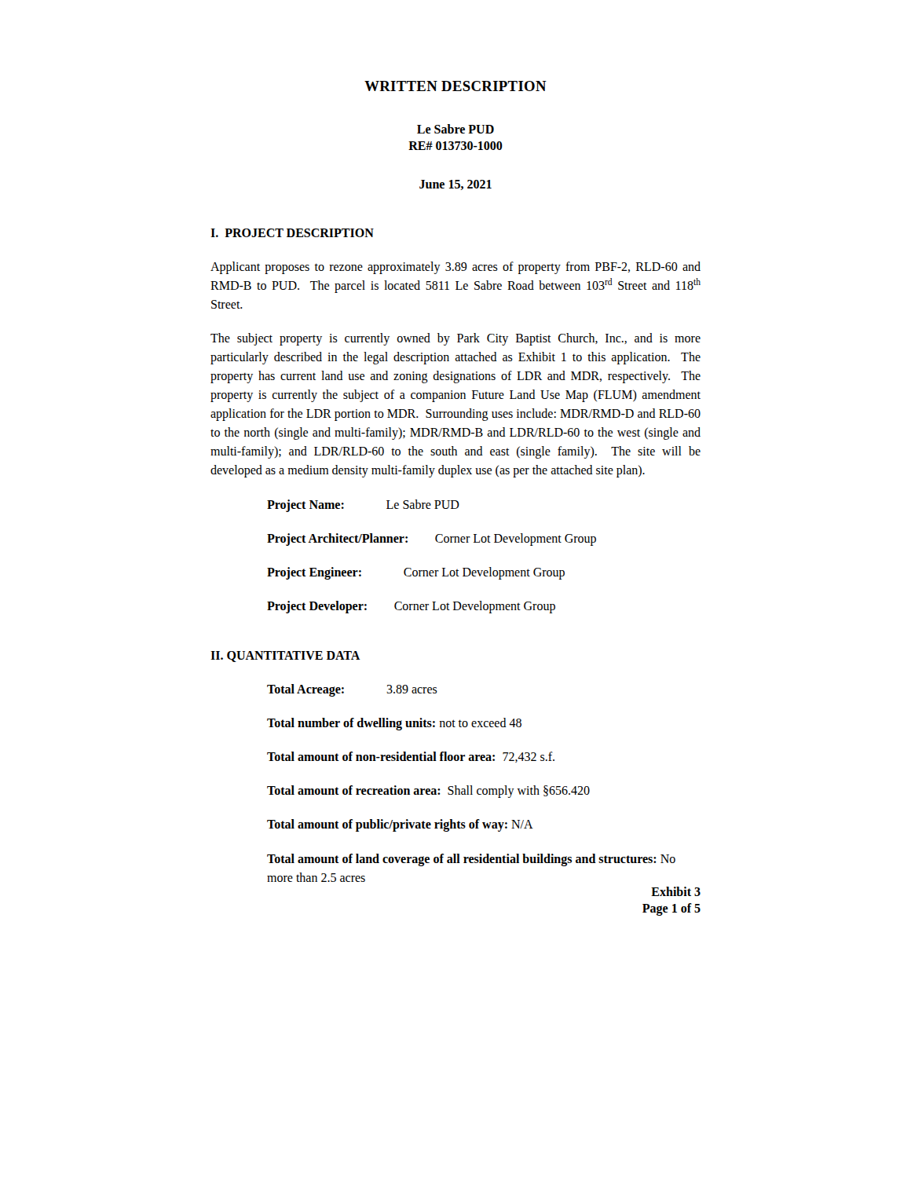WRITTEN DESCRIPTION
Le Sabre PUD RE# 013730-1000
June 15, 2021
I. PROJECT DESCRIPTION
Applicant proposes to rezone approximately 3.89 acres of property from PBF-2, RLD-60 and RMD-B to PUD. The parcel is located 5811 Le Sabre Road between 103rd Street and 118th Street.
The subject property is currently owned by Park City Baptist Church, Inc., and is more particularly described in the legal description attached as Exhibit 1 to this application. The property has current land use and zoning designations of LDR and MDR, respectively. The property is currently the subject of a companion Future Land Use Map (FLUM) amendment application for the LDR portion to MDR. Surrounding uses include: MDR/RMD-D and RLD-60 to the north (single and multi-family); MDR/RMD-B and LDR/RLD-60 to the west (single and multi-family); and LDR/RLD-60 to the south and east (single family). The site will be developed as a medium density multi-family duplex use (as per the attached site plan).
Project Name: Le Sabre PUD
Project Architect/Planner: Corner Lot Development Group
Project Engineer: Corner Lot Development Group
Project Developer: Corner Lot Development Group
II. QUANTITATIVE DATA
Total Acreage: 3.89 acres
Total number of dwelling units: not to exceed 48
Total amount of non-residential floor area: 72,432 s.f.
Total amount of recreation area: Shall comply with §656.420
Total amount of public/private rights of way: N/A
Total amount of land coverage of all residential buildings and structures: No more than 2.5 acres
Exhibit 3
Page 1 of 5